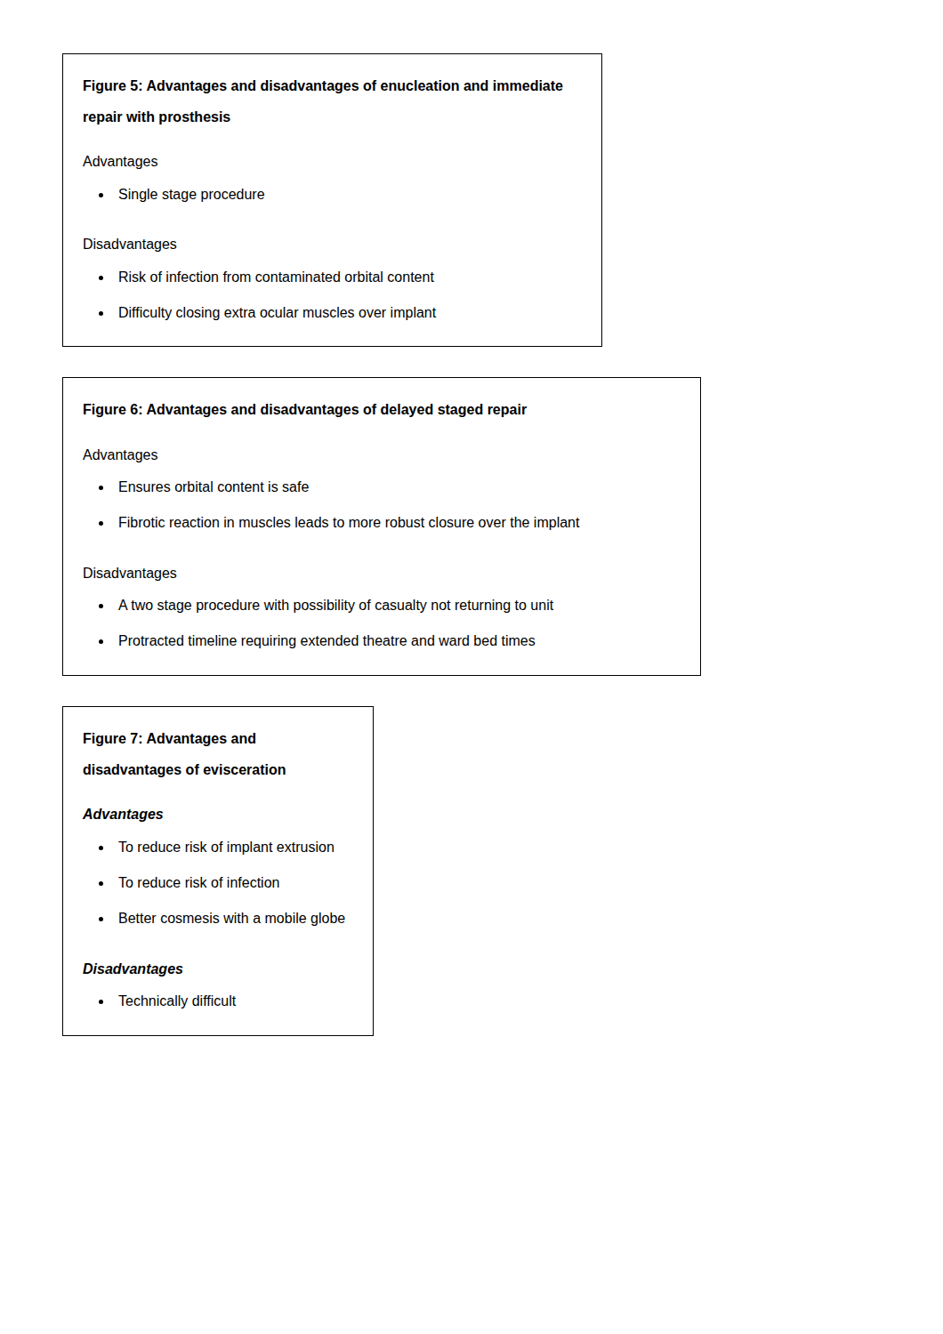Figure 5: Advantages and disadvantages of enucleation and immediate repair with prosthesis
Advantages
Single stage procedure
Disadvantages
Risk of infection from contaminated orbital content
Difficulty closing extra ocular muscles over implant
Figure 6: Advantages and disadvantages of delayed staged repair
Advantages
Ensures orbital content is safe
Fibrotic reaction in muscles leads to more robust closure over the implant
Disadvantages
A two stage procedure with possibility of casualty not returning to unit
Protracted timeline requiring extended theatre and ward bed times
Figure 7: Advantages and disadvantages of evisceration
Advantages
To reduce risk of implant extrusion
To reduce risk of infection
Better cosmesis with a mobile globe
Disadvantages
Technically difficult